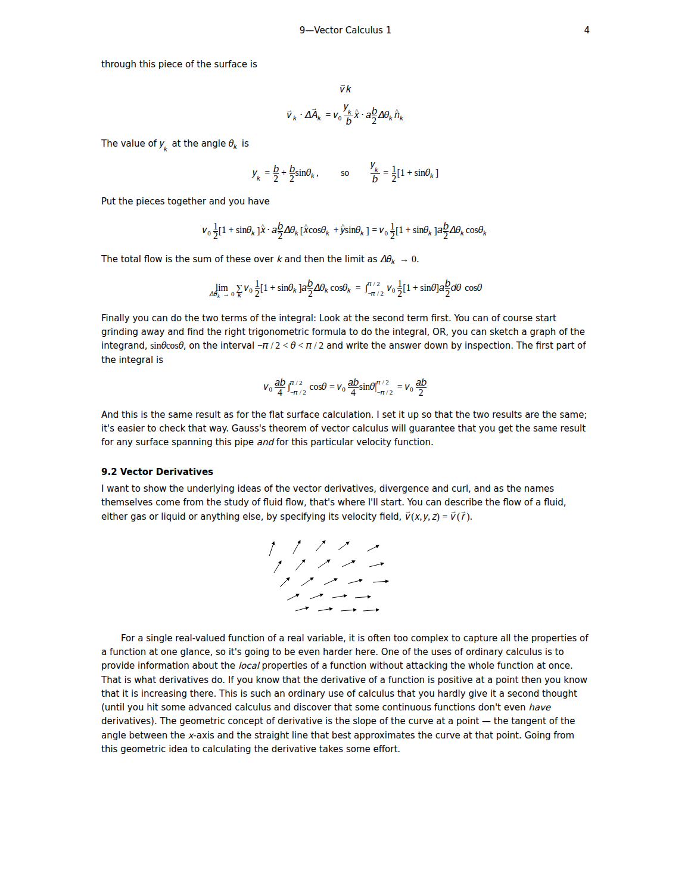9—Vector Calculus 1 4
through this piece of the surface is
v→ k
v→k ⋅ Δ A→k = v0 ykb x^ ⋅ a b2 Δθk n^k
The value of yk at the angle θk is
yk = b2 + b2 sin⁡θk , so ykb = 12 [1+sin⁡θk]
Put the pieces together and you have
v0 12 [1+sin⁡θk] x^ ⋅ a b2 Δθk [ x^cos⁡θk + y^sin⁡θk ] = v0 12 [1+sin⁡θk] a b2 Δθk cos⁡θk
The total flow is the sum of these over k and then the limit as Δθk→0.
lim Δθk→0 ∑k v0 12 [1+sin⁡θk] a b2 Δθk cos⁡θk = ∫ −π/2 π/2 v0 12 [1+sin⁡θ] a b2 dθ cos⁡θ
Finally you can do the two terms of the integral: Look at the second term first. You can of course start grinding away and find the right trigonometric formula to do the integral, OR, you can sketch a graph of the integrand, sin⁡θcos⁡θ, on the interval −π/2<θ<π/2 and write the answer down by inspection. The first part of the integral is
v0 ab4 ∫ −π/2 π/2 cos⁡θ = v0 ab4 sin⁡θ| −π/2 π/2 = v0 ab2
And this is the same result as for the flat surface calculation. I set it up so that the two results are the same; it's easier to check that way. Gauss's theorem of vector calculus will guarantee that you get the same result for any surface spanning this pipe and for this particular velocity function.
9.2 Vector Derivatives
I want to show the underlying ideas of the vector derivatives, divergence and curl, and as the names themselves come from the study of fluid flow, that's where I'll start. You can describe the flow of a fluid, either gas or liquid or anything else, by specifying its velocity field, v→(x,y,z)=v→(r→).
For a single real-valued function of a real variable, it is often too complex to capture all the properties of a function at one glance, so it's going to be even harder here. One of the uses of ordinary calculus is to provide information about the local properties of a function without attacking the whole function at once. That is what derivatives do. If you know that the derivative of a function is positive at a point then you know that it is increasing there. This is such an ordinary use of calculus that you hardly give it a second thought (until you hit some advanced calculus and discover that some continuous functions don't even have derivatives). The geometric concept of derivative is the slope of the curve at a point — the tangent of the angle between the x-axis and the straight line that best approximates the curve at that point. Going from this geometric idea to calculating the derivative takes some effort.